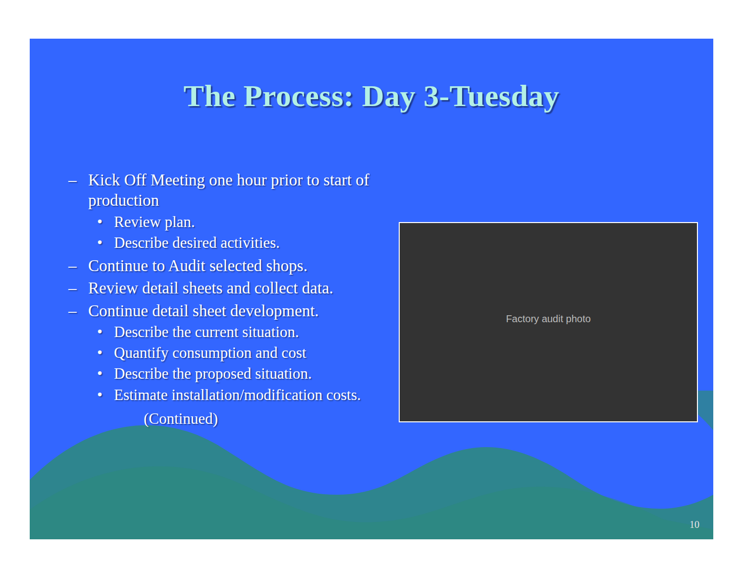The Process: Day 3-Tuesday
Kick Off Meeting one hour prior to start of production
Review plan.
Describe desired activities.
Continue to Audit selected shops.
Review detail sheets and collect data.
Continue detail sheet development.
Describe the current situation.
Quantify consumption and cost
Describe the proposed situation.
Estimate installation/modification costs.
(Continued)
10